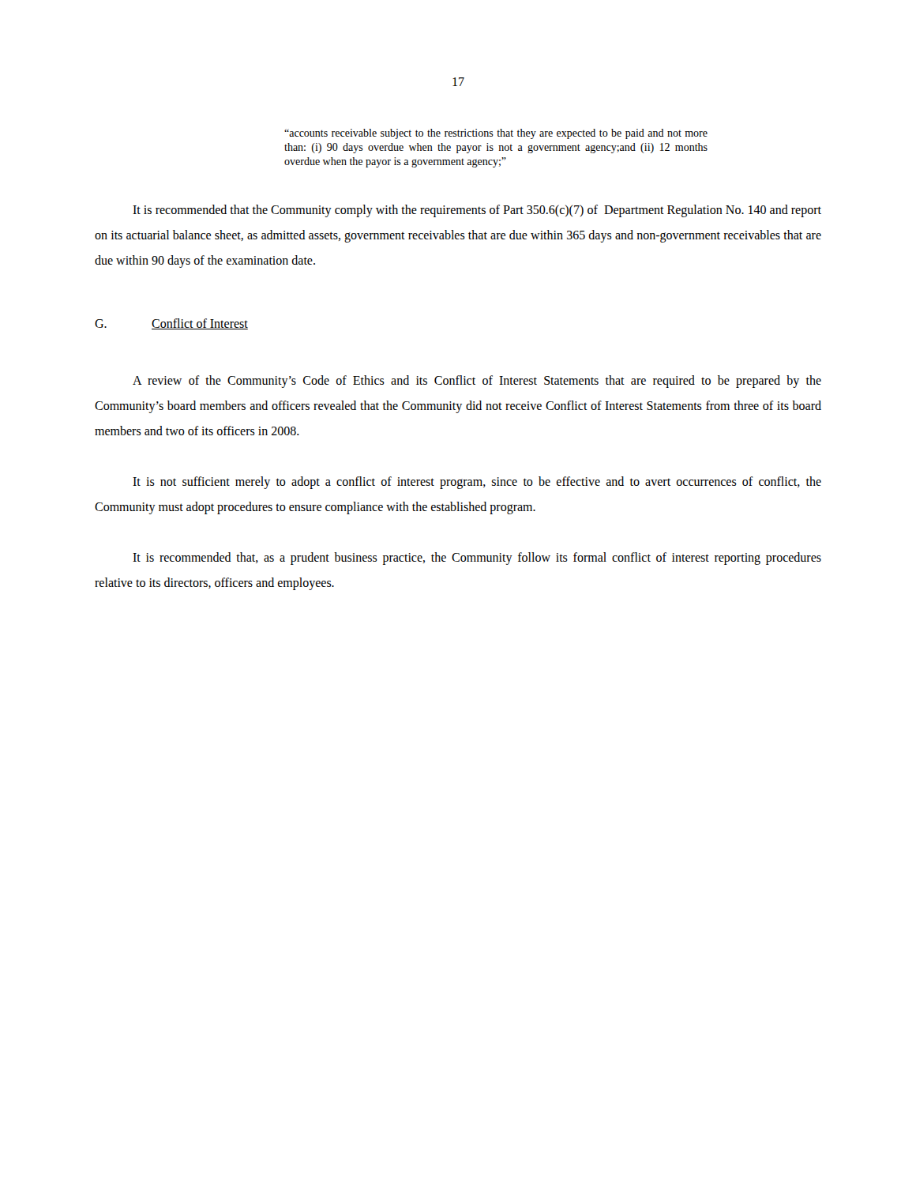17
“accounts receivable subject to the restrictions that they are expected to be paid and not more than: (i) 90 days overdue when the payor is not a government agency;and (ii) 12 months overdue when the payor is a government agency;”
It is recommended that the Community comply with the requirements of Part 350.6(c)(7) of Department Regulation No. 140 and report on its actuarial balance sheet, as admitted assets, government receivables that are due within 365 days and non-government receivables that are due within 90 days of the examination date.
G. Conflict of Interest
A review of the Community’s Code of Ethics and its Conflict of Interest Statements that are required to be prepared by the Community’s board members and officers revealed that the Community did not receive Conflict of Interest Statements from three of its board members and two of its officers in 2008.
It is not sufficient merely to adopt a conflict of interest program, since to be effective and to avert occurrences of conflict, the Community must adopt procedures to ensure compliance with the established program.
It is recommended that, as a prudent business practice, the Community follow its formal conflict of interest reporting procedures relative to its directors, officers and employees.